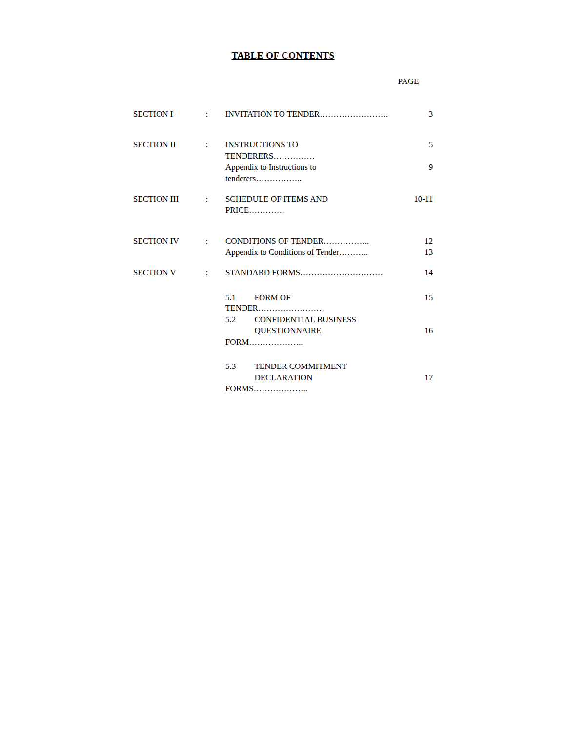TABLE OF CONTENTS
PAGE
| SECTION I | : | INVITATION TO TENDER……………………. | 3 |
| SECTION II | : | INSTRUCTIONS TO TENDERERS…………… | 5 |
| | | Appendix to Instructions to tenderers…………….. | 9 |
| SECTION III | : | SCHEDULE OF ITEMS AND PRICE…………. | 10-11 |
| SECTION IV | : | CONDITIONS OF TENDER…………….. | 12 |
| | | Appendix to Conditions of Tender……….. | 13 |
| SECTION V | : | STANDARD FORMS………………………… | 14 |
| | | 5.1 FORM OF TENDER…………………… | 15 |
| | | 5.2 CONFIDENTIAL BUSINESS | |
| | | QUESTIONNAIRE FORM……………….. | 16 |
| | | 5.3 TENDER COMMITMENT | |
| | | DECLARATION FORMS……………….. | 17 |